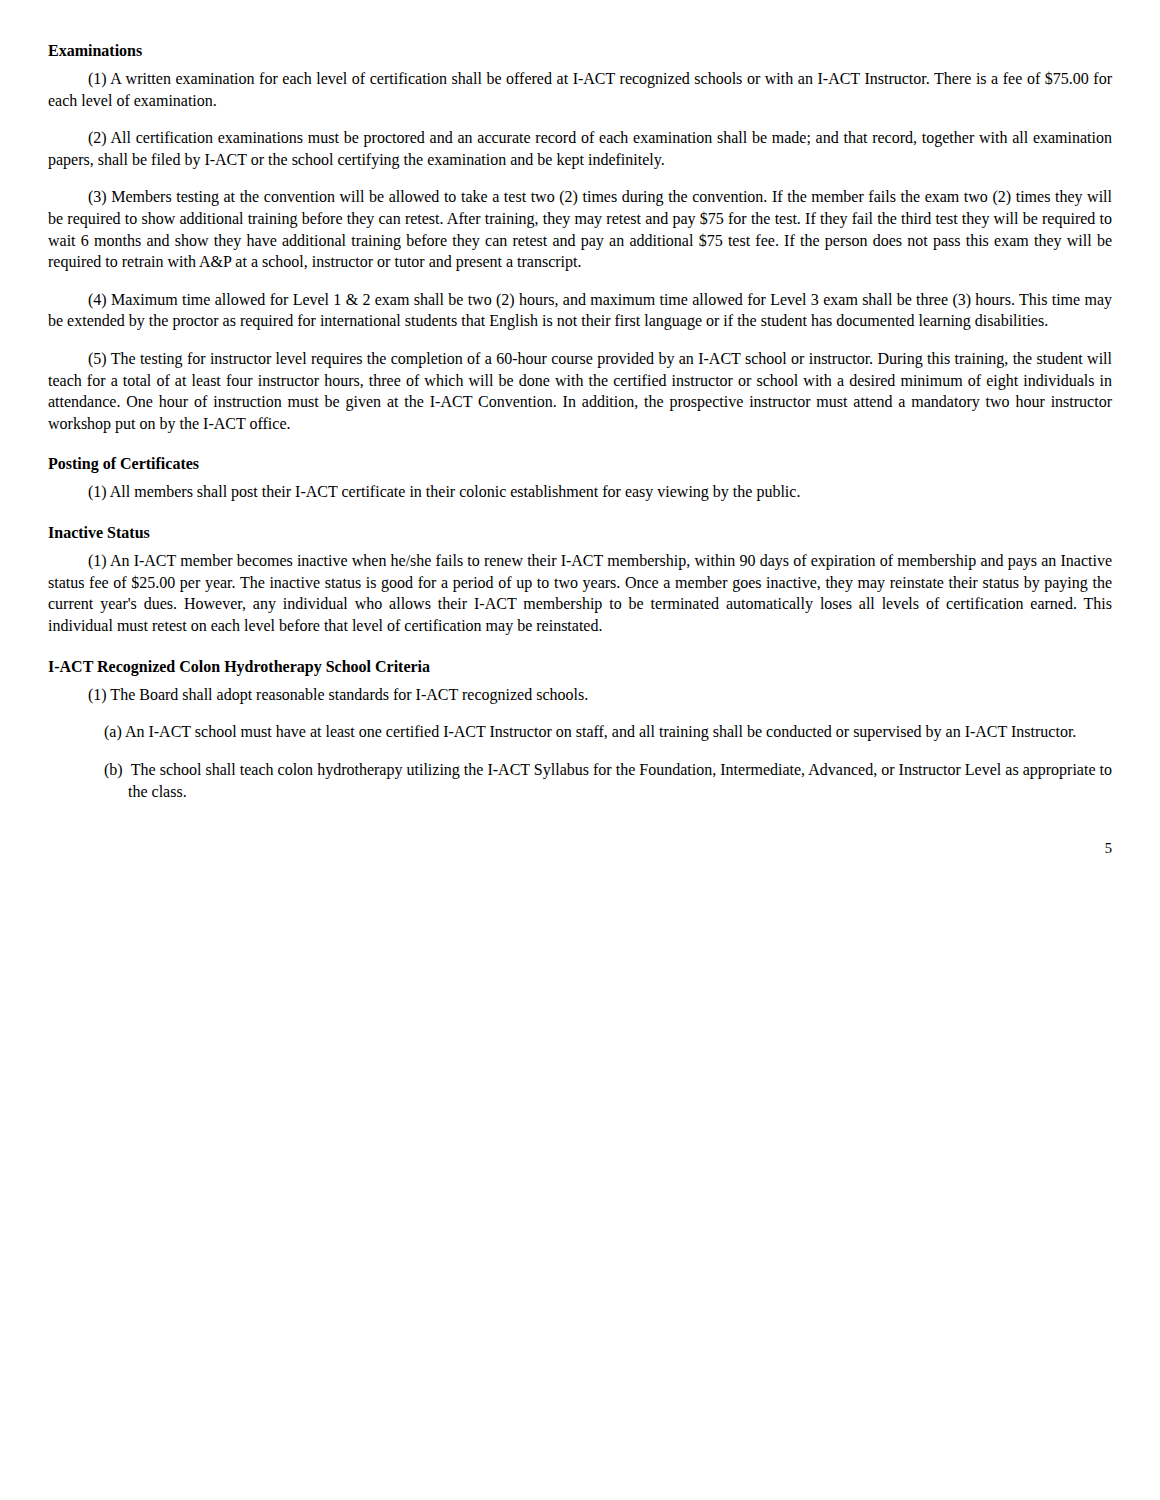Examinations
(1) A written examination for each level of certification shall be offered at I-ACT recognized schools or with an I-ACT Instructor. There is a fee of $75.00 for each level of examination.
(2) All certification examinations must be proctored and an accurate record of each examination shall be made; and that record, together with all examination papers, shall be filed by I-ACT or the school certifying the examination and be kept indefinitely.
(3) Members testing at the convention will be allowed to take a test two (2) times during the convention. If the member fails the exam two (2) times they will be required to show additional training before they can retest. After training, they may retest and pay $75 for the test. If they fail the third test they will be required to wait 6 months and show they have additional training before they can retest and pay an additional $75 test fee. If the person does not pass this exam they will be required to retrain with A&P at a school, instructor or tutor and present a transcript.
(4) Maximum time allowed for Level 1 & 2 exam shall be two (2) hours, and maximum time allowed for Level 3 exam shall be three (3) hours. This time may be extended by the proctor as required for international students that English is not their first language or if the student has documented learning disabilities.
(5) The testing for instructor level requires the completion of a 60-hour course provided by an I-ACT school or instructor. During this training, the student will teach for a total of at least four instructor hours, three of which will be done with the certified instructor or school with a desired minimum of eight individuals in attendance. One hour of instruction must be given at the I-ACT Convention. In addition, the prospective instructor must attend a mandatory two hour instructor workshop put on by the I-ACT office.
Posting of Certificates
(1) All members shall post their I-ACT certificate in their colonic establishment for easy viewing by the public.
Inactive Status
(1) An I-ACT member becomes inactive when he/she fails to renew their I-ACT membership, within 90 days of expiration of membership and pays an Inactive status fee of $25.00 per year. The inactive status is good for a period of up to two years. Once a member goes inactive, they may reinstate their status by paying the current year's dues. However, any individual who allows their I-ACT membership to be terminated automatically loses all levels of certification earned. This individual must retest on each level before that level of certification may be reinstated.
I-ACT Recognized Colon Hydrotherapy School Criteria
(1) The Board shall adopt reasonable standards for I-ACT recognized schools.
(a) An I-ACT school must have at least one certified I-ACT Instructor on staff, and all training shall be conducted or supervised by an I-ACT Instructor.
(b) The school shall teach colon hydrotherapy utilizing the I-ACT Syllabus for the Foundation, Intermediate, Advanced, or Instructor Level as appropriate to the class.
5